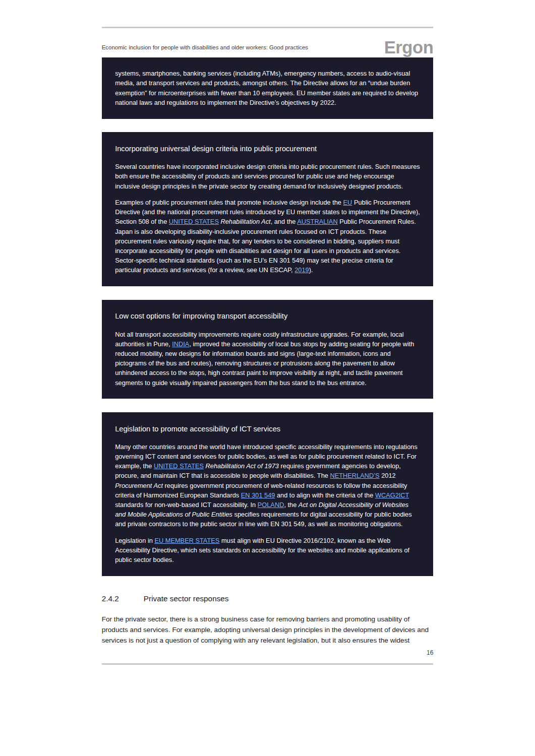Economic inclusion for people with disabilities and older workers: Good practices
Ergon
systems, smartphones, banking services (including ATMs), emergency numbers, access to audio-visual media, and transport services and products, amongst others. The Directive allows for an “undue burden exemption” for microenterprises with fewer than 10 employees. EU member states are required to develop national laws and regulations to implement the Directive’s objectives by 2022.
Incorporating universal design criteria into public procurement
Several countries have incorporated inclusive design criteria into public procurement rules. Such measures both ensure the accessibility of products and services procured for public use and help encourage inclusive design principles in the private sector by creating demand for inclusively designed products.
Examples of public procurement rules that promote inclusive design include the EU Public Procurement Directive (and the national procurement rules introduced by EU member states to implement the Directive), Section 508 of the UNITED STATES Rehabilitation Act, and the AUSTRALIAN Public Procurement Rules. Japan is also developing disability-inclusive procurement rules focused on ICT products. These procurement rules variously require that, for any tenders to be considered in bidding, suppliers must incorporate accessibility for people with disabilities and design for all users in products and services. Sector-specific technical standards (such as the EU’s EN 301 549) may set the precise criteria for particular products and services (for a review, see UN ESCAP, 2019).
Low cost options for improving transport accessibility
Not all transport accessibility improvements require costly infrastructure upgrades. For example, local authorities in Pune, INDIA, improved the accessibility of local bus stops by adding seating for people with reduced mobility, new designs for information boards and signs (large-text information, icons and pictograms of the bus and routes), removing structures or protrusions along the pavement to allow unhindered access to the stops, high contrast paint to improve visibility at night, and tactile pavement segments to guide visually impaired passengers from the bus stand to the bus entrance.
Legislation to promote accessibility of ICT services
Many other countries around the world have introduced specific accessibility requirements into regulations governing ICT content and services for public bodies, as well as for public procurement related to ICT. For example, the UNITED STATES Rehabilitation Act of 1973 requires government agencies to develop, procure, and maintain ICT that is accessible to people with disabilities. The NETHERLAND’S 2012 Procurement Act requires government procurement of web-related resources to follow the accessibility criteria of Harmonized European Standards EN 301 549 and to align with the criteria of the WCAG2ICT standards for non-web-based ICT accessibility. In POLAND, the Act on Digital Accessibility of Websites and Mobile Applications of Public Entities specifies requirements for digital accessibility for public bodies and private contractors to the public sector in line with EN 301 549, as well as monitoring obligations.
Legislation in EU MEMBER STATES must align with EU Directive 2016/2102, known as the Web Accessibility Directive, which sets standards on accessibility for the websites and mobile applications of public sector bodies.
2.4.2 Private sector responses
For the private sector, there is a strong business case for removing barriers and promoting usability of products and services. For example, adopting universal design principles in the development of devices and services is not just a question of complying with any relevant legislation, but it also ensures the widest
16